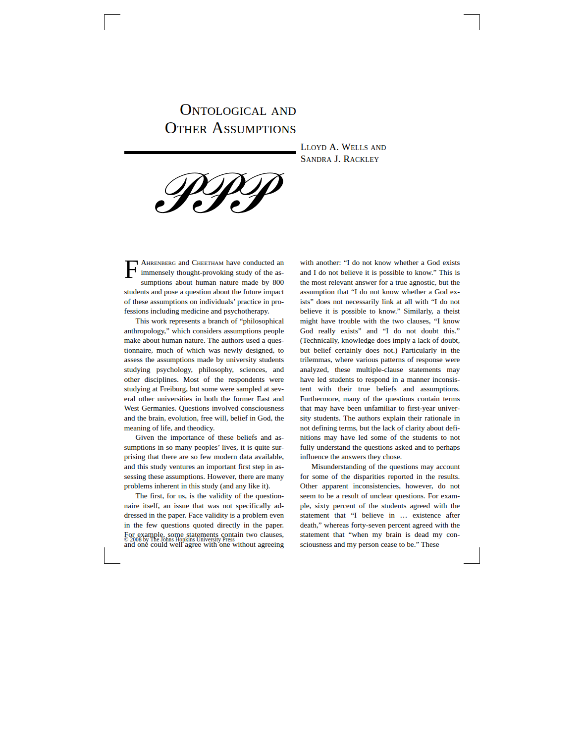Ontological and
Other Assumptions
Lloyd A. Wells and
Sandra J. Rackley
𝒫𝒫𝒫
FAhrenberg and Cheetham have conducted an immensely thought-provoking study of the assumptions about human nature made by 800 students and pose a question about the future impact of these assumptions on individuals’ practice in professions including medicine and psychotherapy.
This work represents a branch of “philosophical anthropology,” which considers assumptions people make about human nature. The authors used a questionnaire, much of which was newly designed, to assess the assumptions made by university students studying psychology, philosophy, sciences, and other disciplines. Most of the respondents were studying at Freiburg, but some were sampled at several other universities in both the former East and West Germanies. Questions involved consciousness and the brain, evolution, free will, belief in God, the meaning of life, and theodicy.
Given the importance of these beliefs and assumptions in so many peoples’ lives, it is quite surprising that there are so few modern data available, and this study ventures an important first step in assessing these assumptions. However, there are many problems inherent in this study (and any like it).
The first, for us, is the validity of the questionnaire itself, an issue that was not specifically addressed in the paper. Face validity is a problem even in the few questions quoted directly in the paper. For example, some statements contain two clauses, and one could well agree with one without agreeing with another: “I do not know whether a God exists and I do not believe it is possible to know.” This is the most relevant answer for a true agnostic, but the assumption that “I do not know whether a God exists” does not necessarily link at all with “I do not believe it is possible to know.” Similarly, a theist might have trouble with the two clauses, “I know God really exists” and “I do not doubt this.” (Technically, knowledge does imply a lack of doubt, but belief certainly does not.) Particularly in the trilemmas, where various patterns of response were analyzed, these multiple-clause statements may have led students to respond in a manner inconsistent with their true beliefs and assumptions. Furthermore, many of the questions contain terms that may have been unfamiliar to first-year university students. The authors explain their rationale in not defining terms, but the lack of clarity about definitions may have led some of the students to not fully understand the questions asked and to perhaps influence the answers they chose.
Misunderstanding of the questions may account for some of the disparities reported in the results. Other apparent inconsistencies, however, do not seem to be a result of unclear questions. For example, sixty percent of the students agreed with the statement that “I believe in … existence after death,” whereas forty-seven percent agreed with the statement that “when my brain is dead my consciousness and my person cease to be.” These
© 2008 by The Johns Hopkins University Press